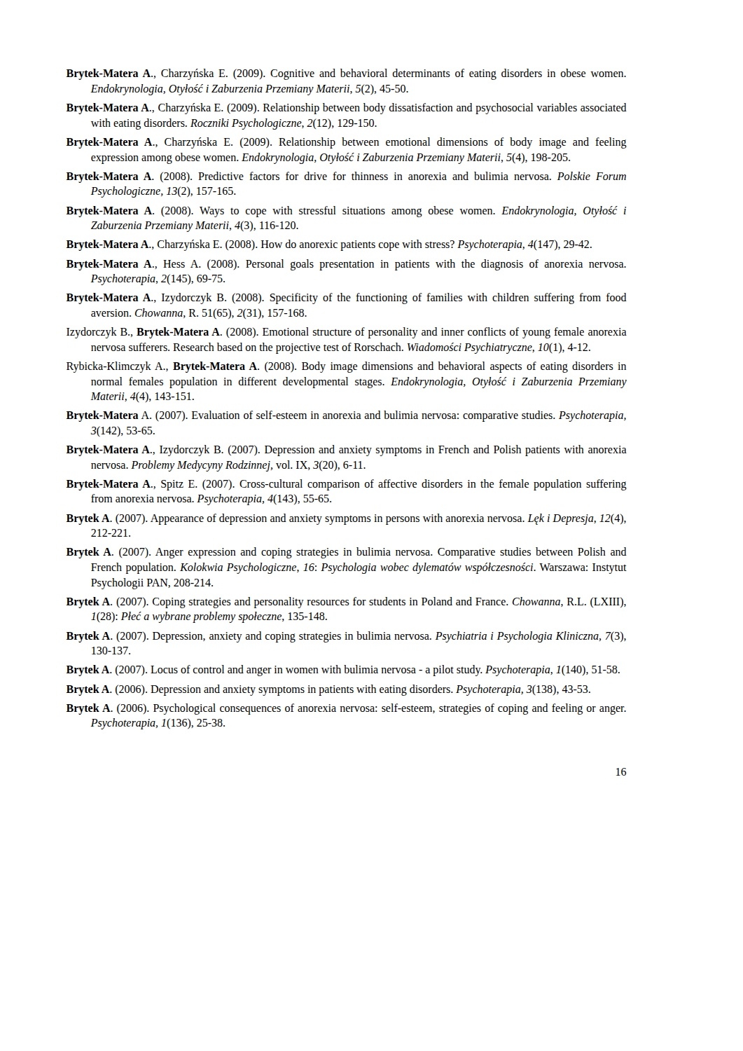Brytek-Matera A., Charzyńska E. (2009). Cognitive and behavioral determinants of eating disorders in obese women. Endokrynologia, Otyłość i Zaburzenia Przemiany Materii, 5(2), 45-50.
Brytek-Matera A., Charzyńska E. (2009). Relationship between body dissatisfaction and psychosocial variables associated with eating disorders. Roczniki Psychologiczne, 2(12), 129-150.
Brytek-Matera A., Charzyńska E. (2009). Relationship between emotional dimensions of body image and feeling expression among obese women. Endokrynologia, Otyłość i Zaburzenia Przemiany Materii, 5(4), 198-205.
Brytek-Matera A. (2008). Predictive factors for drive for thinness in anorexia and bulimia nervosa. Polskie Forum Psychologiczne, 13(2), 157-165.
Brytek-Matera A. (2008). Ways to cope with stressful situations among obese women. Endokrynologia, Otyłość i Zaburzenia Przemiany Materii, 4(3), 116-120.
Brytek-Matera A., Charzyńska E. (2008). How do anorexic patients cope with stress? Psychoterapia, 4(147), 29-42.
Brytek-Matera A., Hess A. (2008). Personal goals presentation in patients with the diagnosis of anorexia nervosa. Psychoterapia, 2(145), 69-75.
Brytek-Matera A., Izydorczyk B. (2008). Specificity of the functioning of families with children suffering from food aversion. Chowanna, R. 51(65), 2(31), 157-168.
Izydorczyk B., Brytek-Matera A. (2008). Emotional structure of personality and inner conflicts of young female anorexia nervosa sufferers. Research based on the projective test of Rorschach. Wiadomości Psychiatryczne, 10(1), 4-12.
Rybicka-Klimczyk A., Brytek-Matera A. (2008). Body image dimensions and behavioral aspects of eating disorders in normal females population in different developmental stages. Endokrynologia, Otyłość i Zaburzenia Przemiany Materii, 4(4), 143-151.
Brytek-Matera A. (2007). Evaluation of self-esteem in anorexia and bulimia nervosa: comparative studies. Psychoterapia, 3(142), 53-65.
Brytek-Matera A., Izydorczyk B. (2007). Depression and anxiety symptoms in French and Polish patients with anorexia nervosa. Problemy Medycyny Rodzinnej, vol. IX, 3(20), 6-11.
Brytek-Matera A., Spitz E. (2007). Cross-cultural comparison of affective disorders in the female population suffering from anorexia nervosa. Psychoterapia, 4(143), 55-65.
Brytek A. (2007). Appearance of depression and anxiety symptoms in persons with anorexia nervosa. Lęk i Depresja, 12(4), 212-221.
Brytek A. (2007). Anger expression and coping strategies in bulimia nervosa. Comparative studies between Polish and French population. Kolokwia Psychologiczne, 16: Psychologia wobec dylematów współczesności. Warszawa: Instytut Psychologii PAN, 208-214.
Brytek A. (2007). Coping strategies and personality resources for students in Poland and France. Chowanna, R.L. (LXIII), 1(28): Płeć a wybrane problemy społeczne, 135-148.
Brytek A. (2007). Depression, anxiety and coping strategies in bulimia nervosa. Psychiatria i Psychologia Kliniczna, 7(3), 130-137.
Brytek A. (2007). Locus of control and anger in women with bulimia nervosa - a pilot study. Psychoterapia, 1(140), 51-58.
Brytek A. (2006). Depression and anxiety symptoms in patients with eating disorders. Psychoterapia, 3(138), 43-53.
Brytek A. (2006). Psychological consequences of anorexia nervosa: self-esteem, strategies of coping and feeling or anger. Psychoterapia, 1(136), 25-38.
16